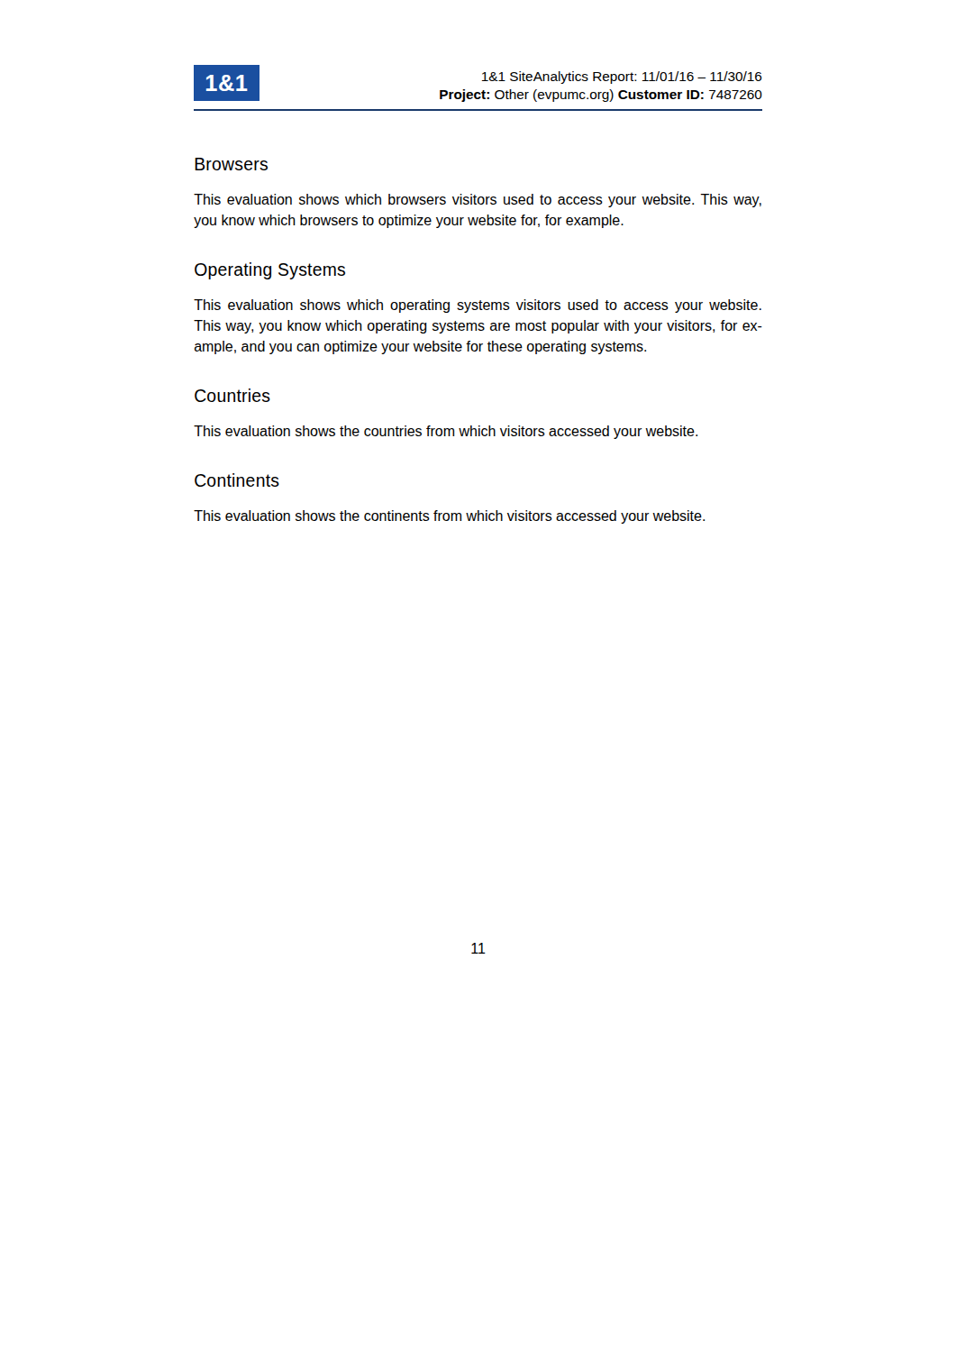1&1
1&1 SiteAnalytics Report: 11/01/16 – 11/30/16
Project: Other (evpumc.org) Customer ID: 7487260
Browsers
This evaluation shows which browsers visitors used to access your website. This way, you know which browsers to optimize your website for, for example.
Operating Systems
This evaluation shows which operating systems visitors used to access your website. This way, you know which operating systems are most popular with your visitors, for example, and you can optimize your website for these operating systems.
Countries
This evaluation shows the countries from which visitors accessed your website.
Continents
This evaluation shows the continents from which visitors accessed your website.
11